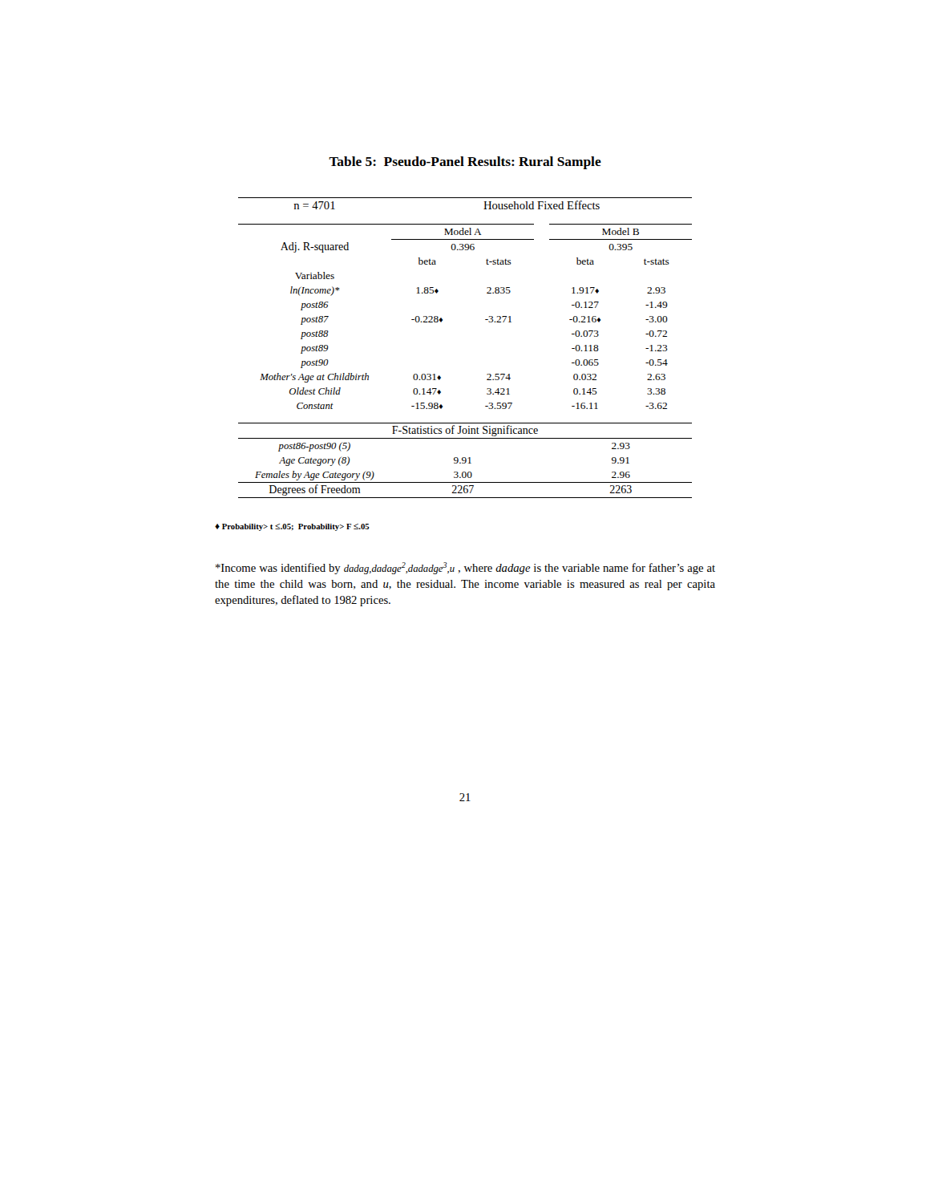Table 5: Pseudo-Panel Results: Rural Sample
| n = 4701 | Household Fixed Effects |
| | Model A | | Model B |
| Adj. R-squared | 0.396 | | 0.395 |
| | beta | t-stats | | beta | t-stats |
| Variables | | | | | |
| ln(Income)* | 1.85 ♦ | 2.835 | | 1.917 ♦ | 2.93 |
| post86 | | | | -0.127 | -1.49 |
| post87 | -0.228 ♦ | -3.271 | | -0.216 ♦ | -3.00 |
| post88 | | | | -0.073 | -0.72 |
| post89 | | | | -0.118 | -1.23 |
| post90 | | | | -0.065 | -0.54 |
| Mother's Age at Childbirth | 0.031 ♦ | 2.574 | | 0.032 | 2.63 |
| Oldest Child | 0.147 ♦ | 3.421 | | 0.145 | 3.38 |
| Constant | -15.98 ♦ | -3.597 | | -16.11 | -3.62 |
| F-Statistics of Joint Significance |
| post86-post90 (5) | | | 2.93 |
| Age Category (8) | 9.91 | | 9.91 |
| Females by Age Category (9) | 3.00 | | 2.96 |
| Degrees of Freedom | 2267 | | 2263 |
♦ Probability> t ≤.05; Probability> F ≤.05
*Income was identified by dadag,dadage2,dadadge3,u , where dadage is the variable name for father’s age at the time the child was born, and u, the residual. The income variable is measured as real per capita expenditures, deflated to 1982 prices.
21